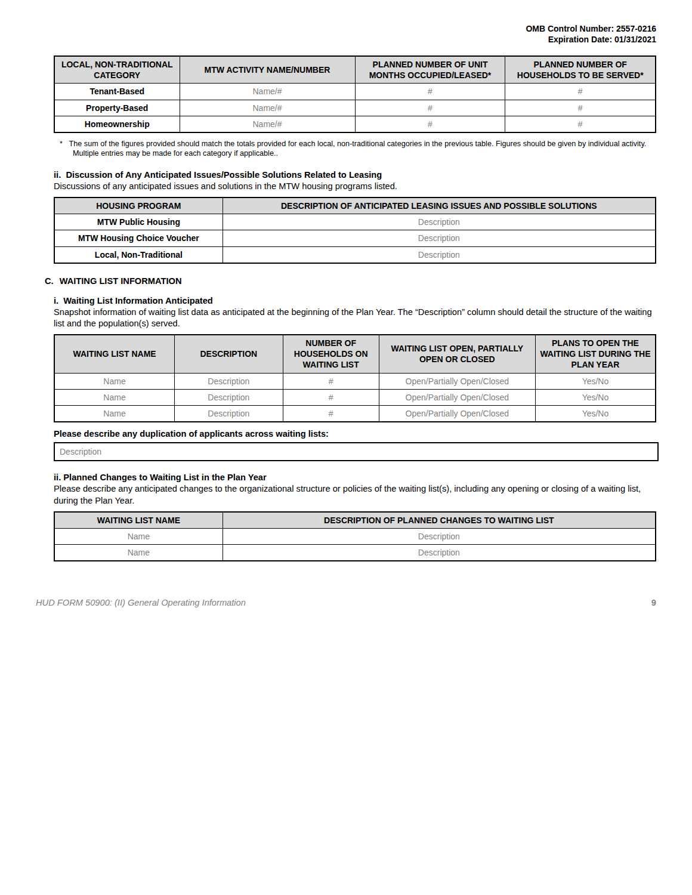OMB Control Number: 2557-0216
Expiration Date: 01/31/2021
| LOCAL, NON-TRADITIONAL CATEGORY | MTW ACTIVITY NAME/NUMBER | PLANNED NUMBER OF UNIT MONTHS OCCUPIED/LEASED* | PLANNED NUMBER OF HOUSEHOLDS TO BE SERVED* |
| --- | --- | --- | --- |
| Tenant-Based | Name/# | # | # |
| Property-Based | Name/# | # | # |
| Homeownership | Name/# | # | # |
* The sum of the figures provided should match the totals provided for each local, non-traditional categories in the previous table. Figures should be given by individual activity. Multiple entries may be made for each category if applicable..
ii. Discussion of Any Anticipated Issues/Possible Solutions Related to Leasing
Discussions of any anticipated issues and solutions in the MTW housing programs listed.
| HOUSING PROGRAM | DESCRIPTION OF ANTICIPATED LEASING ISSUES AND POSSIBLE SOLUTIONS |
| --- | --- |
| MTW Public Housing | Description |
| MTW Housing Choice Voucher | Description |
| Local, Non-Traditional | Description |
C. WAITING LIST INFORMATION
i. Waiting List Information Anticipated
Snapshot information of waiting list data as anticipated at the beginning of the Plan Year. The “Description” column should detail the structure of the waiting list and the population(s) served.
| WAITING LIST NAME | DESCRIPTION | NUMBER OF HOUSEHOLDS ON WAITING LIST | WAITING LIST OPEN, PARTIALLY OPEN OR CLOSED | PLANS TO OPEN THE WAITING LIST DURING THE PLAN YEAR |
| --- | --- | --- | --- | --- |
| Name | Description | # | Open/Partially Open/Closed | Yes/No |
| Name | Description | # | Open/Partially Open/Closed | Yes/No |
| Name | Description | # | Open/Partially Open/Closed | Yes/No |
Please describe any duplication of applicants across waiting lists:
Description
ii. Planned Changes to Waiting List in the Plan Year
Please describe any anticipated changes to the organizational structure or policies of the waiting list(s), including any opening or closing of a waiting list, during the Plan Year.
| WAITING LIST NAME | DESCRIPTION OF PLANNED CHANGES TO WAITING LIST |
| --- | --- |
| Name | Description |
| Name | Description |
HUD FORM 50900: (II) General Operating Information 9